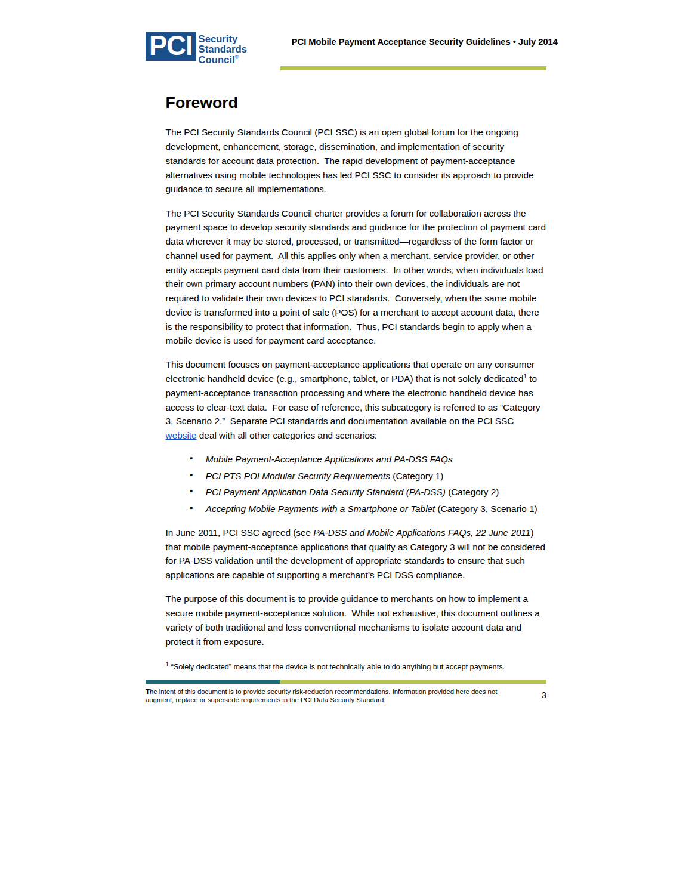PCI Security Standards Council®
PCI Mobile Payment Acceptance Security Guidelines • July 2014
Foreword
The PCI Security Standards Council (PCI SSC) is an open global forum for the ongoing development, enhancement, storage, dissemination, and implementation of security standards for account data protection. The rapid development of payment-acceptance alternatives using mobile technologies has led PCI SSC to consider its approach to provide guidance to secure all implementations.
The PCI Security Standards Council charter provides a forum for collaboration across the payment space to develop security standards and guidance for the protection of payment card data wherever it may be stored, processed, or transmitted—regardless of the form factor or channel used for payment. All this applies only when a merchant, service provider, or other entity accepts payment card data from their customers. In other words, when individuals load their own primary account numbers (PAN) into their own devices, the individuals are not required to validate their own devices to PCI standards. Conversely, when the same mobile device is transformed into a point of sale (POS) for a merchant to accept account data, there is the responsibility to protect that information. Thus, PCI standards begin to apply when a mobile device is used for payment card acceptance.
This document focuses on payment-acceptance applications that operate on any consumer electronic handheld device (e.g., smartphone, tablet, or PDA) that is not solely dedicated1 to payment-acceptance transaction processing and where the electronic handheld device has access to clear-text data. For ease of reference, this subcategory is referred to as “Category 3, Scenario 2.” Separate PCI standards and documentation available on the PCI SSC website deal with all other categories and scenarios:
Mobile Payment-Acceptance Applications and PA-DSS FAQs
PCI PTS POI Modular Security Requirements (Category 1)
PCI Payment Application Data Security Standard (PA-DSS) (Category 2)
Accepting Mobile Payments with a Smartphone or Tablet (Category 3, Scenario 1)
In June 2011, PCI SSC agreed (see PA-DSS and Mobile Applications FAQs, 22 June 2011) that mobile payment-acceptance applications that qualify as Category 3 will not be considered for PA-DSS validation until the development of appropriate standards to ensure that such applications are capable of supporting a merchant’s PCI DSS compliance.
The purpose of this document is to provide guidance to merchants on how to implement a secure mobile payment-acceptance solution. While not exhaustive, this document outlines a variety of both traditional and less conventional mechanisms to isolate account data and protect it from exposure.
1 “Solely dedicated” means that the device is not technically able to do anything but accept payments.
The intent of this document is to provide security risk-reduction recommendations. Information provided here does not augment, replace or supersede requirements in the PCI Data Security Standard.
3